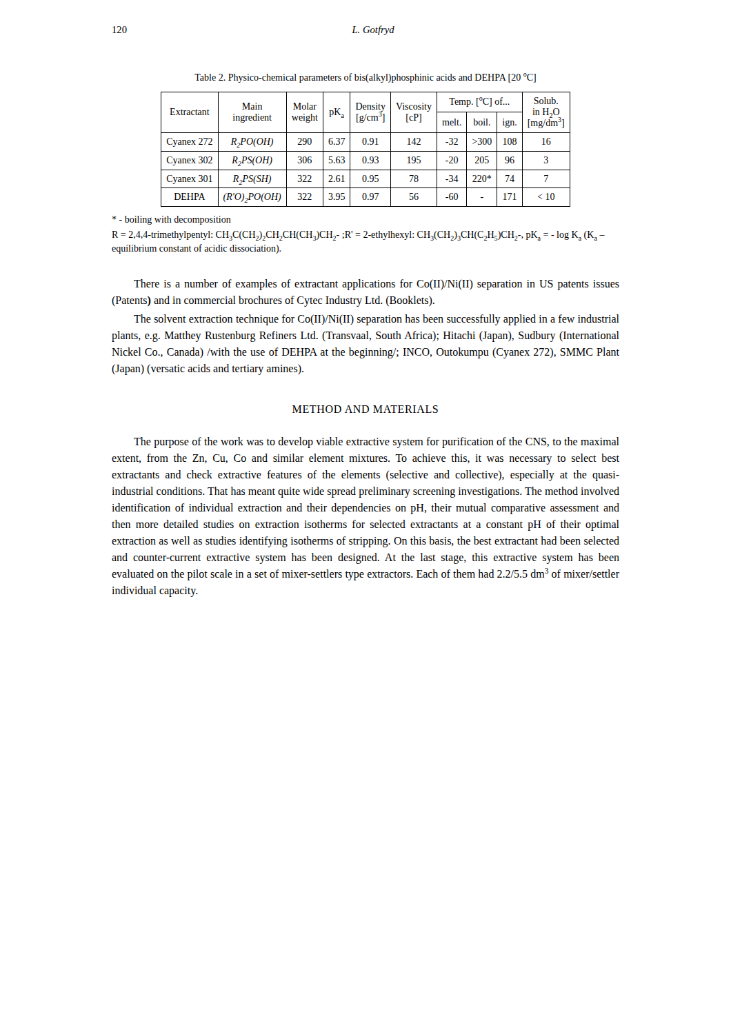120 L. Gotfryd
Table 2. Physico-chemical parameters of bis(alkyl)phosphinic acids and DEHPA [20 o C]
| Extractant | Main ingredient | Molar weight | pK a | Density [g/cm 3 ] | Viscosity [cP] | Temp. [ o C] of... | Solub. in H 2 O [mg/dm 3 ] |
| --- | --- | --- | --- | --- | --- | --- | --- |
| melt. | boil. | ign. |
| Cyanex 272 | R 2 PO(OH) | 290 | 6.37 | 0.91 | 142 | -32 | >300 | 108 | 16 |
| Cyanex 302 | R 2 PS(OH) | 306 | 5.63 | 0.93 | 195 | -20 | 205 | 96 | 3 |
| Cyanex 301 | R 2 PS(SH) | 322 | 2.61 | 0.95 | 78 | -34 | 220* | 74 | 7 |
| DEHPA | (R'O) 2 PO(OH) | 322 | 3.95 | 0.97 | 56 | -60 | - | 171 | < 10 |
* - boiling with decomposition
R = 2,4,4-trimethylpentyl: CH3C(CH2)2CH2CH(CH3)CH2- ;R' = 2-ethylhexyl: CH3(CH2)3CH(C2H5)CH2-, pKa = - log Ka (Ka – equilibrium constant of acidic dissociation).
There is a number of examples of extractant applications for Co(II)/Ni(II) separation in US patents issues (Patents) and in commercial brochures of Cytec Industry Ltd. (Booklets).
The solvent extraction technique for Co(II)/Ni(II) separation has been successfully applied in a few industrial plants, e.g. Matthey Rustenburg Refiners Ltd. (Transvaal, South Africa); Hitachi (Japan), Sudbury (International Nickel Co., Canada) /with the use of DEHPA at the beginning/; INCO, Outokumpu (Cyanex 272), SMMC Plant (Japan) (versatic acids and tertiary amines).
METHOD AND MATERIALS
The purpose of the work was to develop viable extractive system for purification of the CNS, to the maximal extent, from the Zn, Cu, Co and similar element mixtures. To achieve this, it was necessary to select best extractants and check extractive features of the elements (selective and collective), especially at the quasi-industrial conditions. That has meant quite wide spread preliminary screening investigations. The method involved identification of individual extraction and their dependencies on pH, their mutual comparative assessment and then more detailed studies on extraction isotherms for selected extractants at a constant pH of their optimal extraction as well as studies identifying isotherms of stripping. On this basis, the best extractant had been selected and counter-current extractive system has been designed. At the last stage, this extractive system has been evaluated on the pilot scale in a set of mixer-settlers type extractors. Each of them had 2.2/5.5 dm3 of mixer/settler individual capacity.